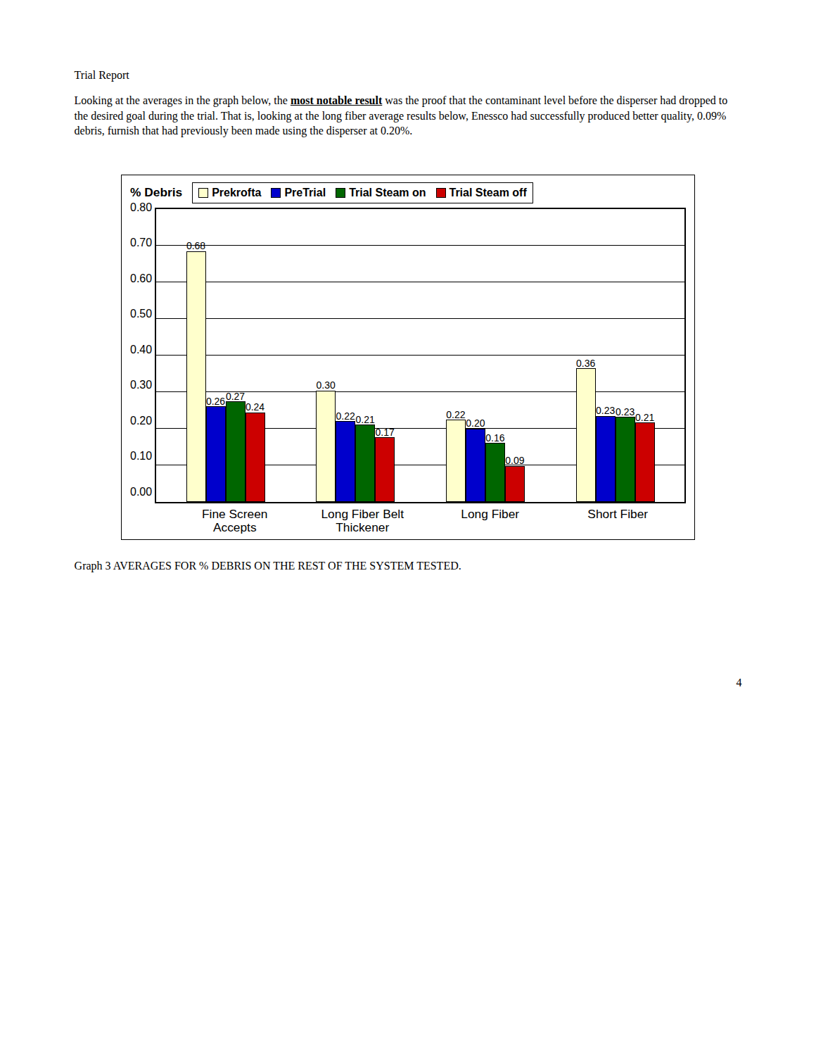Trial Report
Looking at the averages in the graph below, the most notable result was the proof that the contaminant level before the disperser had dropped to the desired goal during the trial. That is, looking at the long fiber average results below, Enessco had successfully produced better quality, 0.09% debris, furnish that had previously been made using the disperser at 0.20%.
% Debris
Prekrofta
PreTrial
Trial Steam on
Trial Steam off
0.80 0.70 0.60 0.50 0.40 0.30 0.20 0.10 0.00
0.68
0.26
0.27
0.24
0.30
0.22
0.21
0.17
0.22
0.20
0.16
0.09
0.36
0.23
0.23
0.21
Fine Screen
Accepts
Long Fiber Belt
Thickener
Long Fiber
Short Fiber
Graph 3 AVERAGES FOR % DEBRIS ON THE REST OF THE SYSTEM TESTED.
4